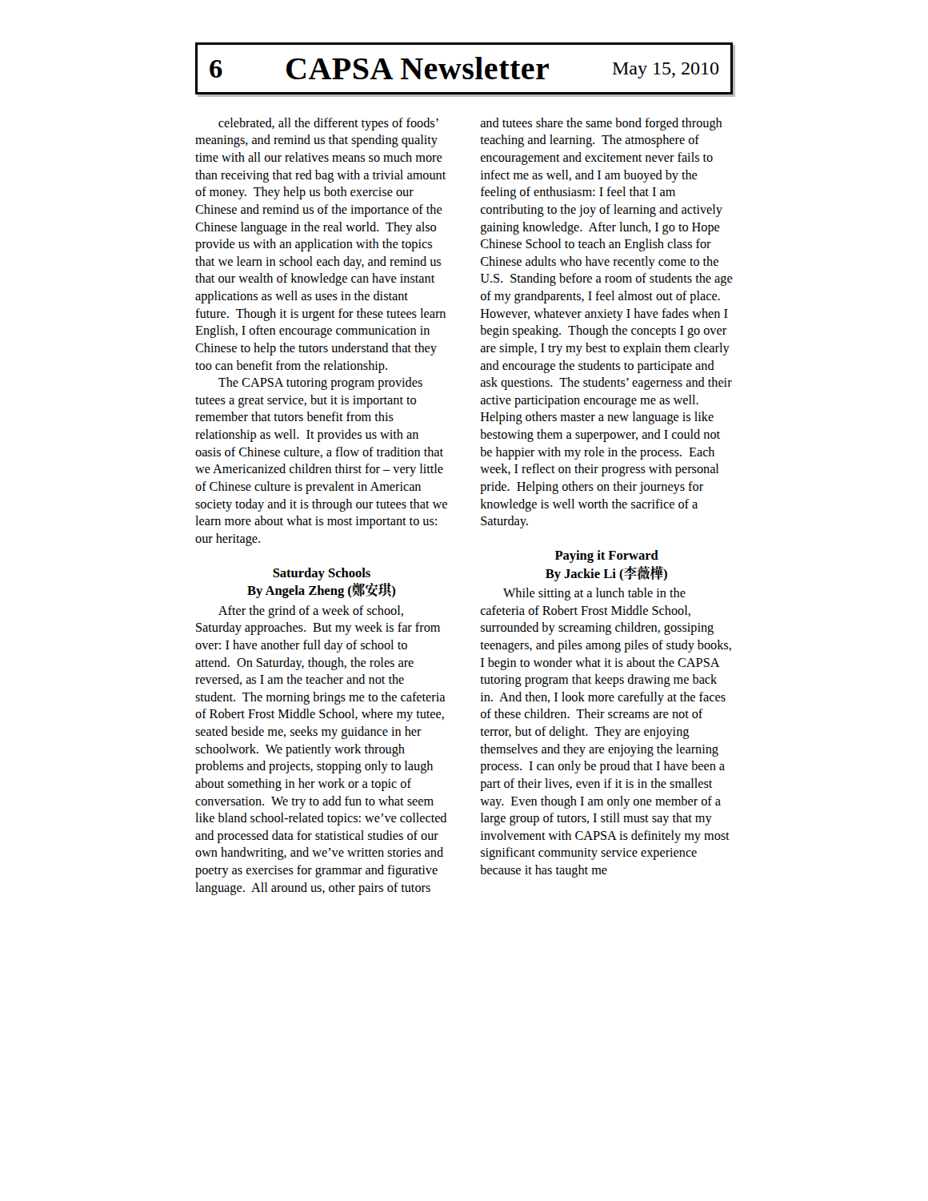6
CAPSA Newsletter
May 15, 2010
celebrated, all the different types of foods’ meanings, and remind us that spending quality time with all our relatives means so much more than receiving that red bag with a trivial amount of money. They help us both exercise our Chinese and remind us of the importance of the Chinese language in the real world. They also provide us with an application with the topics that we learn in school each day, and remind us that our wealth of knowledge can have instant applications as well as uses in the distant future. Though it is urgent for these tutees learn English, I often encourage communication in Chinese to help the tutors understand that they too can benefit from the relationship.
The CAPSA tutoring program provides tutees a great service, but it is important to remember that tutors benefit from this relationship as well. It provides us with an oasis of Chinese culture, a flow of tradition that we Americanized children thirst for – very little of Chinese culture is prevalent in American society today and it is through our tutees that we learn more about what is most important to us: our heritage.
Saturday SchoolsBy Angela Zheng (鄭安琪)
After the grind of a week of school, Saturday approaches. But my week is far from over: I have another full day of school to attend. On Saturday, though, the roles are reversed, as I am the teacher and not the student. The morning brings me to the cafeteria of Robert Frost Middle School, where my tutee, seated beside me, seeks my guidance in her schoolwork. We patiently work through problems and projects, stopping only to laugh about something in her work or a topic of conversation. We try to add fun to what seem like bland school-related topics: we’ve collected and processed data for statistical studies of our own handwriting, and we’ve written stories and poetry as exercises for grammar and figurative language. All around us, other pairs of tutors and tutees share the same bond forged through teaching and learning. The atmosphere of encouragement and excitement never fails to infect me as well, and I am buoyed by the feeling of enthusiasm: I feel that I am contributing to the joy of learning and actively gaining knowledge. After lunch, I go to Hope Chinese School to teach an English class for Chinese adults who have recently come to the U.S. Standing before a room of students the age of my grandparents, I feel almost out of place. However, whatever anxiety I have fades when I begin speaking. Though the concepts I go over are simple, I try my best to explain them clearly and encourage the students to participate and ask questions. The students’ eagerness and their active participation encourage me as well. Helping others master a new language is like bestowing them a superpower, and I could not be happier with my role in the process. Each week, I reflect on their progress with personal pride. Helping others on their journeys for knowledge is well worth the sacrifice of a Saturday.
Paying it ForwardBy Jackie Li (李薇樺)
While sitting at a lunch table in the cafeteria of Robert Frost Middle School, surrounded by screaming children, gossiping teenagers, and piles among piles of study books, I begin to wonder what it is about the CAPSA tutoring program that keeps drawing me back in. And then, I look more carefully at the faces of these children. Their screams are not of terror, but of delight. They are enjoying themselves and they are enjoying the learning process. I can only be proud that I have been a part of their lives, even if it is in the smallest way. Even though I am only one member of a large group of tutors, I still must say that my involvement with CAPSA is definitely my most significant community service experience because it has taught me